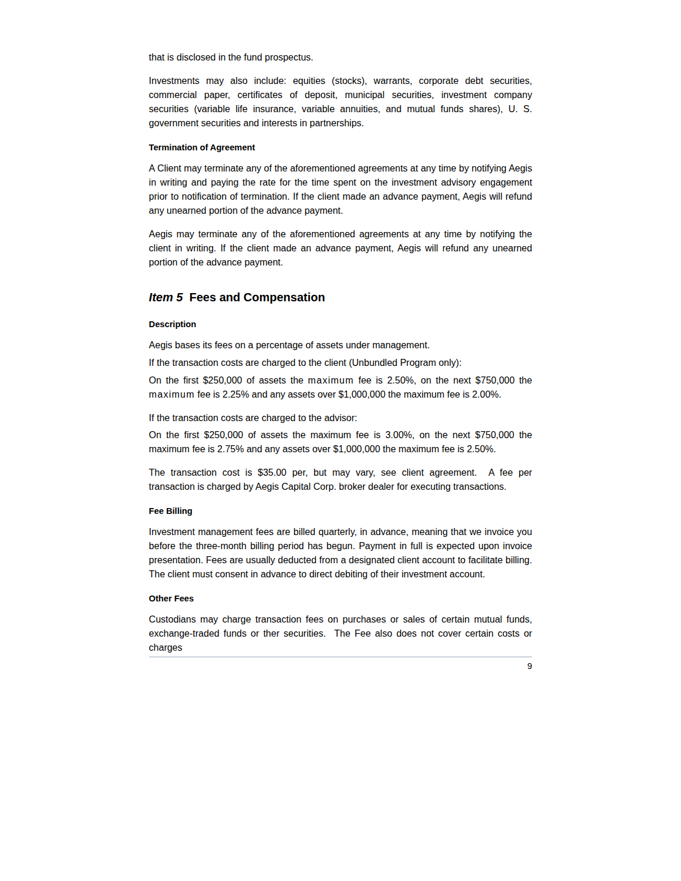that is disclosed in the fund prospectus.
Investments may also include: equities (stocks), warrants, corporate debt securities, commercial paper, certificates of deposit, municipal securities, investment company securities (variable life insurance, variable annuities, and mutual funds shares), U. S. government securities and interests in partnerships.
Termination of Agreement
A Client may terminate any of the aforementioned agreements at any time by notifying Aegis in writing and paying the rate for the time spent on the investment advisory engagement prior to notification of termination. If the client made an advance payment, Aegis will refund any unearned portion of the advance payment.
Aegis may terminate any of the aforementioned agreements at any time by notifying the client in writing. If the client made an advance payment, Aegis will refund any unearned portion of the advance payment.
Item 5 Fees and Compensation
Description
Aegis bases its fees on a percentage of assets under management.
If the transaction costs are charged to the client (Unbundled Program only):
On the first $250,000 of assets the maximum fee is 2.50%, on the next $750,000 the maximum fee is 2.25% and any assets over $1,000,000 the maximum fee is 2.00%.
If the transaction costs are charged to the advisor:
On the first $250,000 of assets the maximum fee is 3.00%, on the next $750,000 the maximum fee is 2.75% and any assets over $1,000,000 the maximum fee is 2.50%.
The transaction cost is $35.00 per, but may vary, see client agreement. A fee per transaction is charged by Aegis Capital Corp. broker dealer for executing transactions.
Fee Billing
Investment management fees are billed quarterly, in advance, meaning that we invoice you before the three-month billing period has begun. Payment in full is expected upon invoice presentation. Fees are usually deducted from a designated client account to facilitate billing. The client must consent in advance to direct debiting of their investment account.
Other Fees
Custodians may charge transaction fees on purchases or sales of certain mutual funds, exchange-traded funds or ther securities. The Fee also does not cover certain costs or charges
9